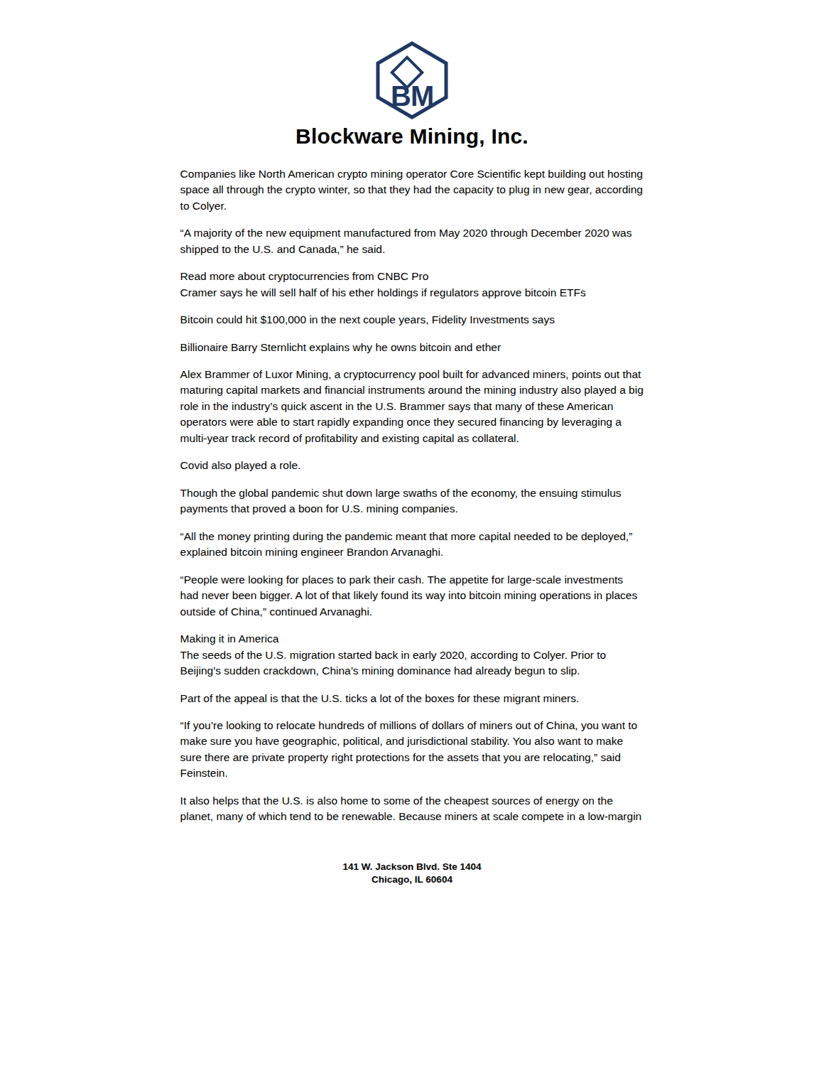B M
Blockware Mining, Inc.
Companies like North American crypto mining operator Core Scientific kept building out hosting space all through the crypto winter, so that they had the capacity to plug in new gear, according to Colyer.
“A majority of the new equipment manufactured from May 2020 through December 2020 was shipped to the U.S. and Canada,” he said.
Read more about cryptocurrencies from CNBC Pro
Cramer says he will sell half of his ether holdings if regulators approve bitcoin ETFs
Bitcoin could hit $100,000 in the next couple years, Fidelity Investments says
Billionaire Barry Sternlicht explains why he owns bitcoin and ether
Alex Brammer of Luxor Mining, a cryptocurrency pool built for advanced miners, points out that maturing capital markets and financial instruments around the mining industry also played a big role in the industry’s quick ascent in the U.S. Brammer says that many of these American operators were able to start rapidly expanding once they secured financing by leveraging a multi-year track record of profitability and existing capital as collateral.
Covid also played a role.
Though the global pandemic shut down large swaths of the economy, the ensuing stimulus payments that proved a boon for U.S. mining companies.
“All the money printing during the pandemic meant that more capital needed to be deployed,” explained bitcoin mining engineer Brandon Arvanaghi.
“People were looking for places to park their cash. The appetite for large-scale investments had never been bigger. A lot of that likely found its way into bitcoin mining operations in places outside of China,” continued Arvanaghi.
Making it in America
The seeds of the U.S. migration started back in early 2020, according to Colyer. Prior to Beijing’s sudden crackdown, China’s mining dominance had already begun to slip.
Part of the appeal is that the U.S. ticks a lot of the boxes for these migrant miners.
“If you’re looking to relocate hundreds of millions of dollars of miners out of China, you want to make sure you have geographic, political, and jurisdictional stability. You also want to make sure there are private property right protections for the assets that you are relocating,” said Feinstein.
It also helps that the U.S. is also home to some of the cheapest sources of energy on the planet, many of which tend to be renewable. Because miners at scale compete in a low-margin
141 W. Jackson Blvd. Ste 1404
Chicago, IL 60604